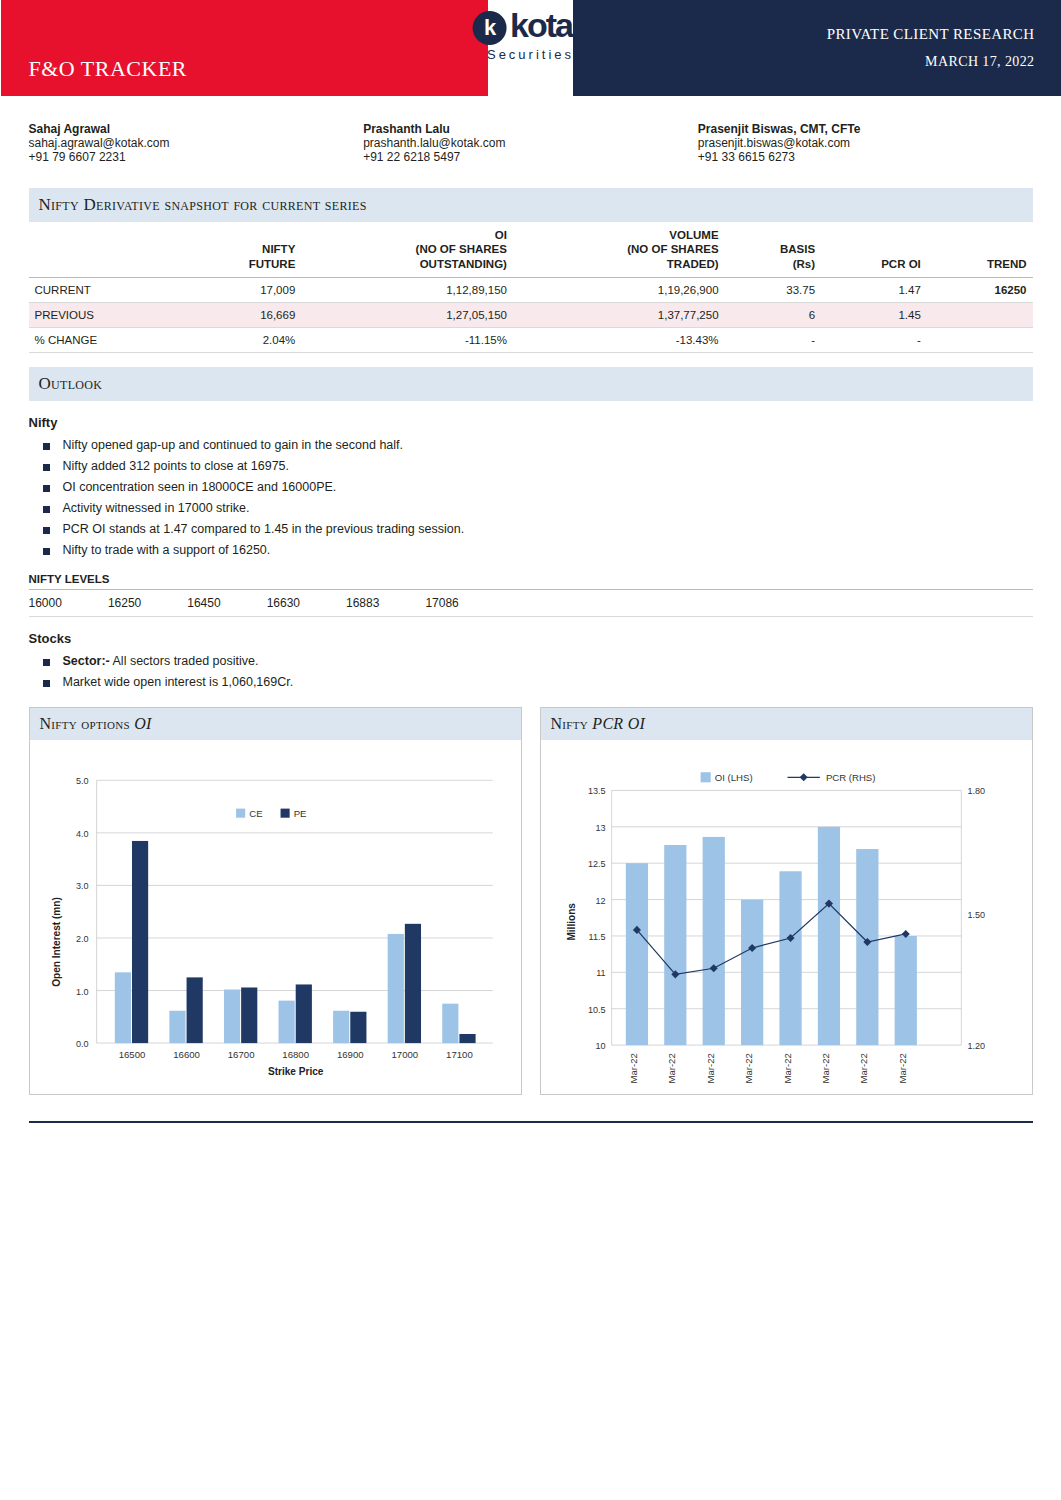F&O TRACKER
PRIVATE CLIENT RESEARCH
MARCH 17, 2022
kkotak
Securities
Sahaj Agrawal
sahaj.agrawal@kotak.com
+91 79 6607 2231
Prashanth Lalu
prashanth.lalu@kotak.com
+91 22 6218 5497
Prasenjit Biswas, CMT, CFTe
prasenjit.biswas@kotak.com
+91 33 6615 6273
Nifty Derivative snapshot for current series
| | NIFTY FUTURE | OI (NO OF SHARES OUTSTANDING) | VOLUME (NO OF SHARES TRADED) | BASIS (Rs) | PCR OI | TREND |
| --- | --- | --- | --- | --- | --- | --- |
| CURRENT | 17,009 | 1,12,89,150 | 1,19,26,900 | 33.75 | 1.47 | 16250 |
| PREVIOUS | 16,669 | 1,27,05,150 | 1,37,77,250 | 6 | 1.45 | |
| % CHANGE | 2.04% | -11.15% | -13.43% | - | - | |
Outlook
Nifty
Nifty opened gap-up and continued to gain in the second half.
Nifty added 312 points to close at 16975.
OI concentration seen in 18000CE and 16000PE.
Activity witnessed in 17000 strike.
PCR OI stands at 1.47 compared to 1.45 in the previous trading session.
Nifty to trade with a support of 16250.
NIFTY LEVELS
160001625016450166301688317086
Stocks
Sector:- All sectors traded positive.
Market wide open interest is 1,060,169Cr.
Nifty options OI
5.0 4.0 3.0 2.0 1.0 0.0 Open Interest (mn) CE PE 16500 16600 16700 16800 16900 17000 17100 Strike Price
Nifty PCR OI
13.5 13 12.5 12 11.5 11 10.5 10 1.80 1.50 1.20 Millions OI (LHS) PCR (RHS) 07-Mar-22 08-Mar-22 09-Mar-22 10-Mar-22 11-Mar-22 14-Mar-22 15-Mar-22 16-Mar-22